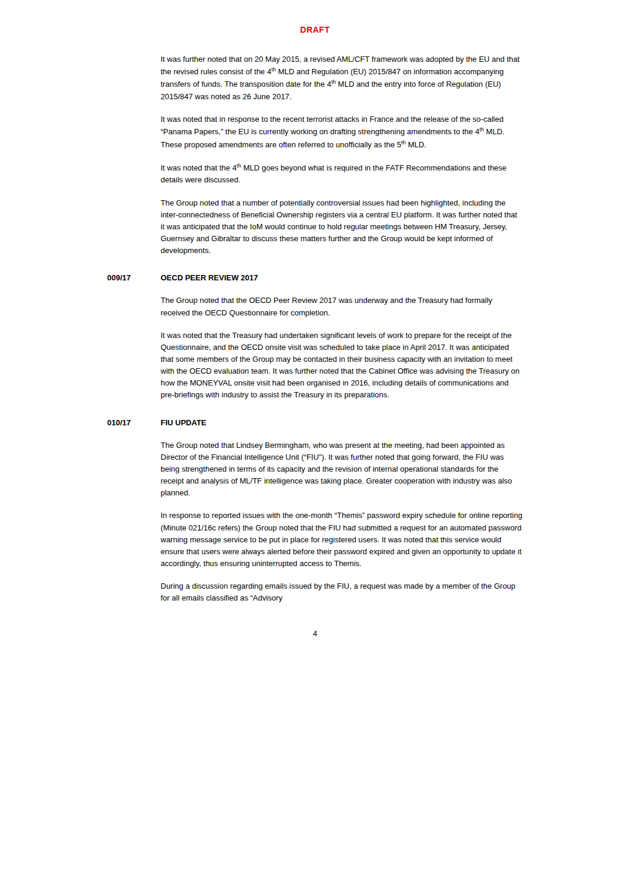DRAFT
It was further noted that on 20 May 2015, a revised AML/CFT framework was adopted by the EU and that the revised rules consist of the 4th MLD and Regulation (EU) 2015/847 on information accompanying transfers of funds. The transposition date for the 4th MLD and the entry into force of Regulation (EU) 2015/847 was noted as 26 June 2017.
It was noted that in response to the recent terrorist attacks in France and the release of the so-called “Panama Papers,” the EU is currently working on drafting strengthening amendments to the 4th MLD. These proposed amendments are often referred to unofficially as the 5th MLD.
It was noted that the 4th MLD goes beyond what is required in the FATF Recommendations and these details were discussed.
The Group noted that a number of potentially controversial issues had been highlighted, including the inter-connectedness of Beneficial Ownership registers via a central EU platform. It was further noted that it was anticipated that the IoM would continue to hold regular meetings between HM Treasury, Jersey, Guernsey and Gibraltar to discuss these matters further and the Group would be kept informed of developments.
009/17
OECD PEER REVIEW 2017
The Group noted that the OECD Peer Review 2017 was underway and the Treasury had formally received the OECD Questionnaire for completion.
It was noted that the Treasury had undertaken significant levels of work to prepare for the receipt of the Questionnaire, and the OECD onsite visit was scheduled to take place in April 2017. It was anticipated that some members of the Group may be contacted in their business capacity with an invitation to meet with the OECD evaluation team. It was further noted that the Cabinet Office was advising the Treasury on how the MONEYVAL onsite visit had been organised in 2016, including details of communications and pre-briefings with industry to assist the Treasury in its preparations.
010/17
FIU UPDATE
The Group noted that Lindsey Bermingham, who was present at the meeting, had been appointed as Director of the Financial Intelligence Unit (“FIU”). It was further noted that going forward, the FIU was being strengthened in terms of its capacity and the revision of internal operational standards for the receipt and analysis of ML/TF intelligence was taking place. Greater cooperation with industry was also planned.
In response to reported issues with the one-month “Themis” password expiry schedule for online reporting (Minute 021/16c refers) the Group noted that the FIU had submitted a request for an automated password warning message service to be put in place for registered users. It was noted that this service would ensure that users were always alerted before their password expired and given an opportunity to update it accordingly, thus ensuring uninterrupted access to Themis.
During a discussion regarding emails issued by the FIU, a request was made by a member of the Group for all emails classified as “Advisory
4